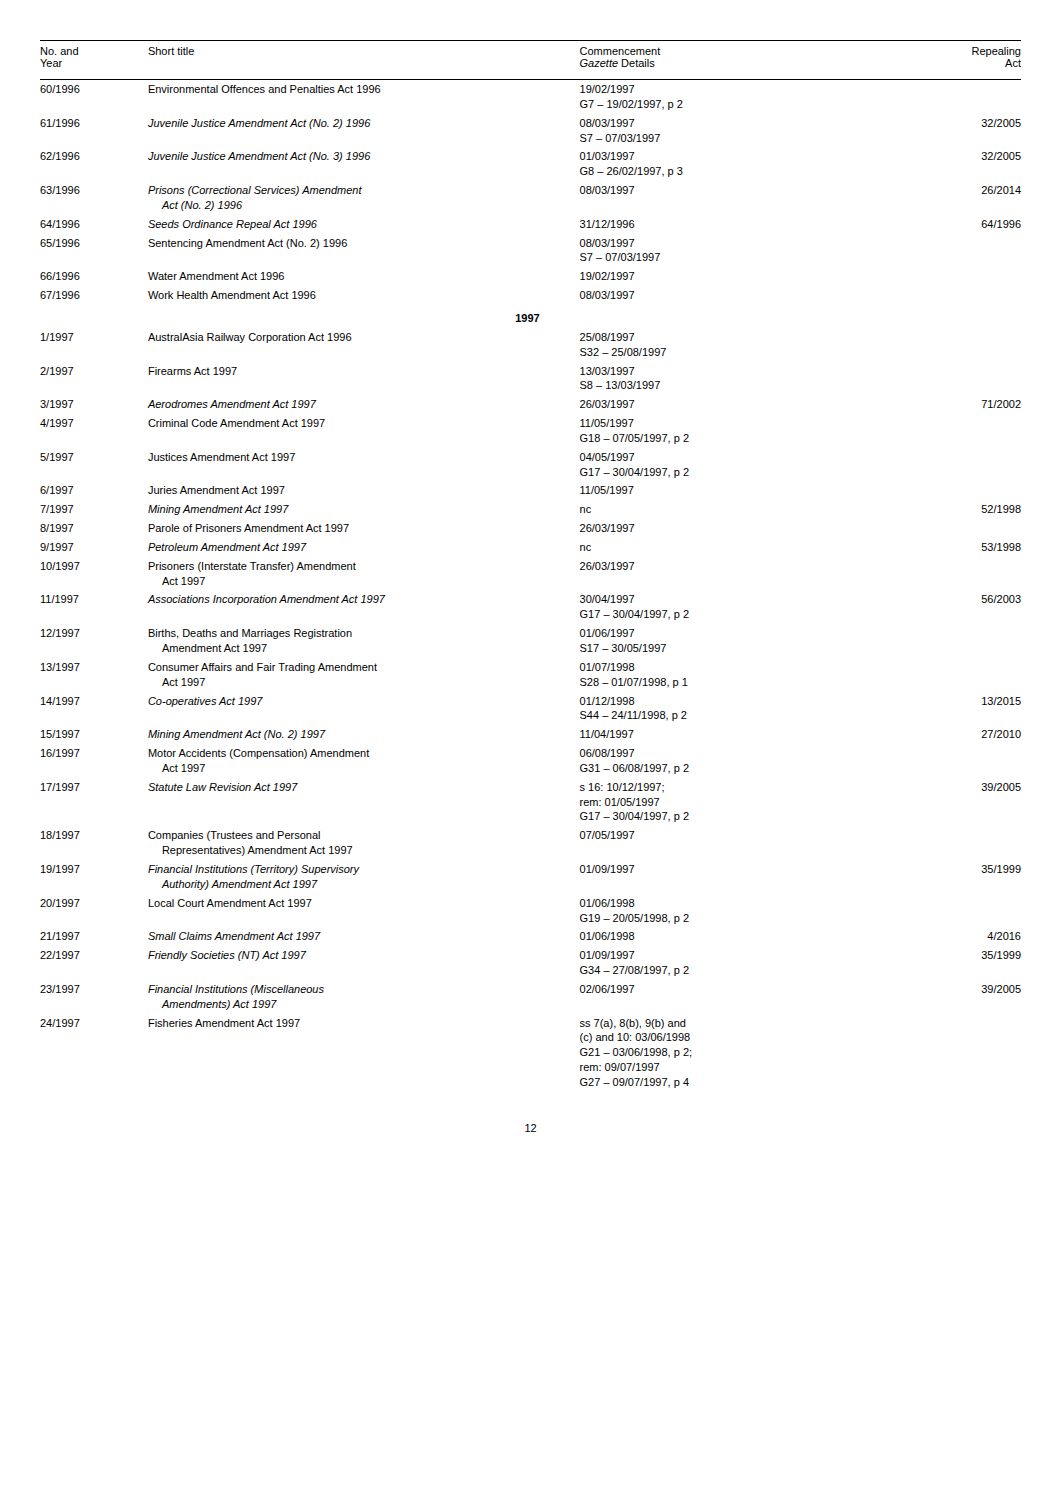| No. and Year | Short title | Commencement Gazette Details | Repealing Act |
| --- | --- | --- | --- |
| 60/1996 | Environmental Offences and Penalties Act 1996 | 19/02/1997 G7 – 19/02/1997, p 2 | |
| 61/1996 | Juvenile Justice Amendment Act (No. 2) 1996 | 08/03/1997 S7 – 07/03/1997 | 32/2005 |
| 62/1996 | Juvenile Justice Amendment Act (No. 3) 1996 | 01/03/1997 G8 – 26/02/1997, p 3 | 32/2005 |
| 63/1996 | Prisons (Correctional Services) Amendment Act (No. 2) 1996 | 08/03/1997 | 26/2014 |
| 64/1996 | Seeds Ordinance Repeal Act 1996 | 31/12/1996 | 64/1996 |
| 65/1996 | Sentencing Amendment Act (No. 2) 1996 | 08/03/1997 S7 – 07/03/1997 | |
| 66/1996 | Water Amendment Act 1996 | 19/02/1997 | |
| 67/1996 | Work Health Amendment Act 1996 | 08/03/1997 | |
| 1997 |
| 1/1997 | AustralAsia Railway Corporation Act 1996 | 25/08/1997 S32 – 25/08/1997 | |
| 2/1997 | Firearms Act 1997 | 13/03/1997 S8 – 13/03/1997 | |
| 3/1997 | Aerodromes Amendment Act 1997 | 26/03/1997 | 71/2002 |
| 4/1997 | Criminal Code Amendment Act 1997 | 11/05/1997 G18 – 07/05/1997, p 2 | |
| 5/1997 | Justices Amendment Act 1997 | 04/05/1997 G17 – 30/04/1997, p 2 | |
| 6/1997 | Juries Amendment Act 1997 | 11/05/1997 | |
| 7/1997 | Mining Amendment Act 1997 | nc | 52/1998 |
| 8/1997 | Parole of Prisoners Amendment Act 1997 | 26/03/1997 | |
| 9/1997 | Petroleum Amendment Act 1997 | nc | 53/1998 |
| 10/1997 | Prisoners (Interstate Transfer) Amendment Act 1997 | 26/03/1997 | |
| 11/1997 | Associations Incorporation Amendment Act 1997 | 30/04/1997 G17 – 30/04/1997, p 2 | 56/2003 |
| 12/1997 | Births, Deaths and Marriages Registration Amendment Act 1997 | 01/06/1997 S17 – 30/05/1997 | |
| 13/1997 | Consumer Affairs and Fair Trading Amendment Act 1997 | 01/07/1998 S28 – 01/07/1998, p 1 | |
| 14/1997 | Co-operatives Act 1997 | 01/12/1998 S44 – 24/11/1998, p 2 | 13/2015 |
| 15/1997 | Mining Amendment Act (No. 2) 1997 | 11/04/1997 | 27/2010 |
| 16/1997 | Motor Accidents (Compensation) Amendment Act 1997 | 06/08/1997 G31 – 06/08/1997, p 2 | |
| 17/1997 | Statute Law Revision Act 1997 | s 16: 10/12/1997; rem: 01/05/1997 G17 – 30/04/1997, p 2 | 39/2005 |
| 18/1997 | Companies (Trustees and Personal Representatives) Amendment Act 1997 | 07/05/1997 | |
| 19/1997 | Financial Institutions (Territory) Supervisory Authority) Amendment Act 1997 | 01/09/1997 | 35/1999 |
| 20/1997 | Local Court Amendment Act 1997 | 01/06/1998 G19 – 20/05/1998, p 2 | |
| 21/1997 | Small Claims Amendment Act 1997 | 01/06/1998 | 4/2016 |
| 22/1997 | Friendly Societies (NT) Act 1997 | 01/09/1997 G34 – 27/08/1997, p 2 | 35/1999 |
| 23/1997 | Financial Institutions (Miscellaneous Amendments) Act 1997 | 02/06/1997 | 39/2005 |
| 24/1997 | Fisheries Amendment Act 1997 | ss 7(a), 8(b), 9(b) and (c) and 10: 03/06/1998 G21 – 03/06/1998, p 2; rem: 09/07/1997 G27 – 09/07/1997, p 4 | |
12